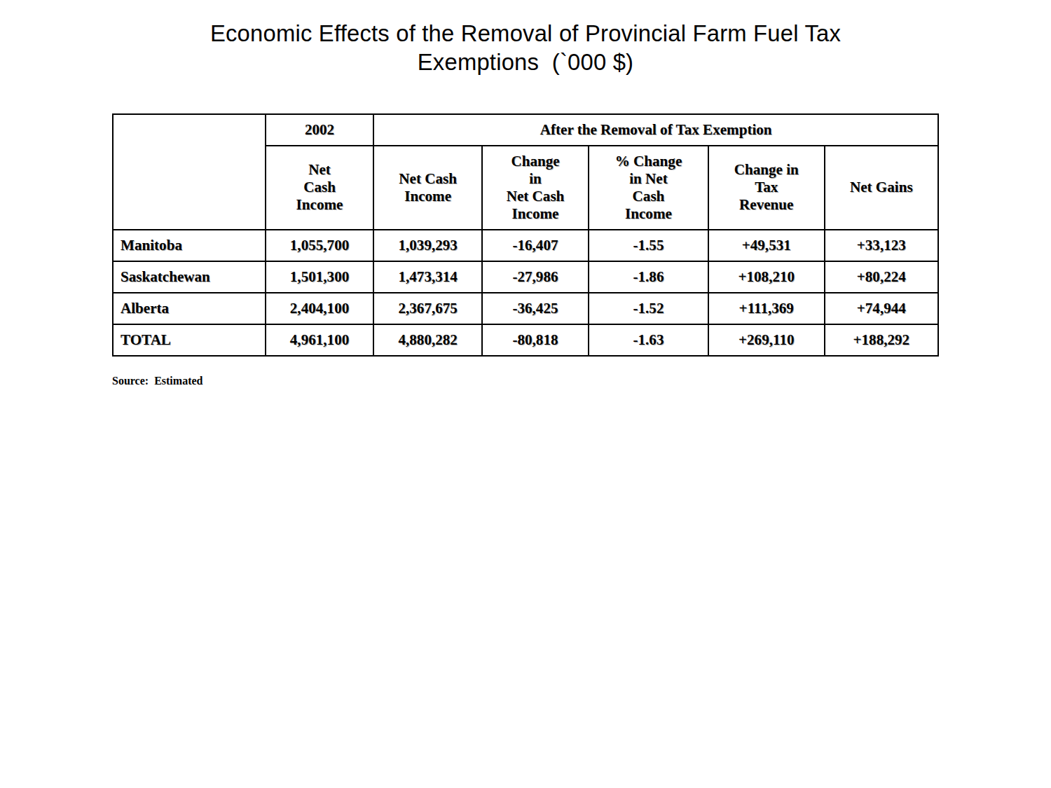Economic Effects of the Removal of Provincial Farm Fuel Tax
Exemptions (`000 $)
| | 2002 | After the Removal of Tax Exemption |
| --- | --- | --- |
| Net Cash Income | Net Cash Income | Change in Net Cash Income | % Change in Net Cash Income | Change in Tax Revenue | Net Gains |
| Manitoba | 1,055,700 | 1,039,293 | -16,407 | -1.55 | +49,531 | +33,123 |
| Saskatchewan | 1,501,300 | 1,473,314 | -27,986 | -1.86 | +108,210 | +80,224 |
| Alberta | 2,404,100 | 2,367,675 | -36,425 | -1.52 | +111,369 | +74,944 |
| TOTAL | 4,961,100 | 4,880,282 | -80,818 | -1.63 | +269,110 | +188,292 |
Source: Estimated